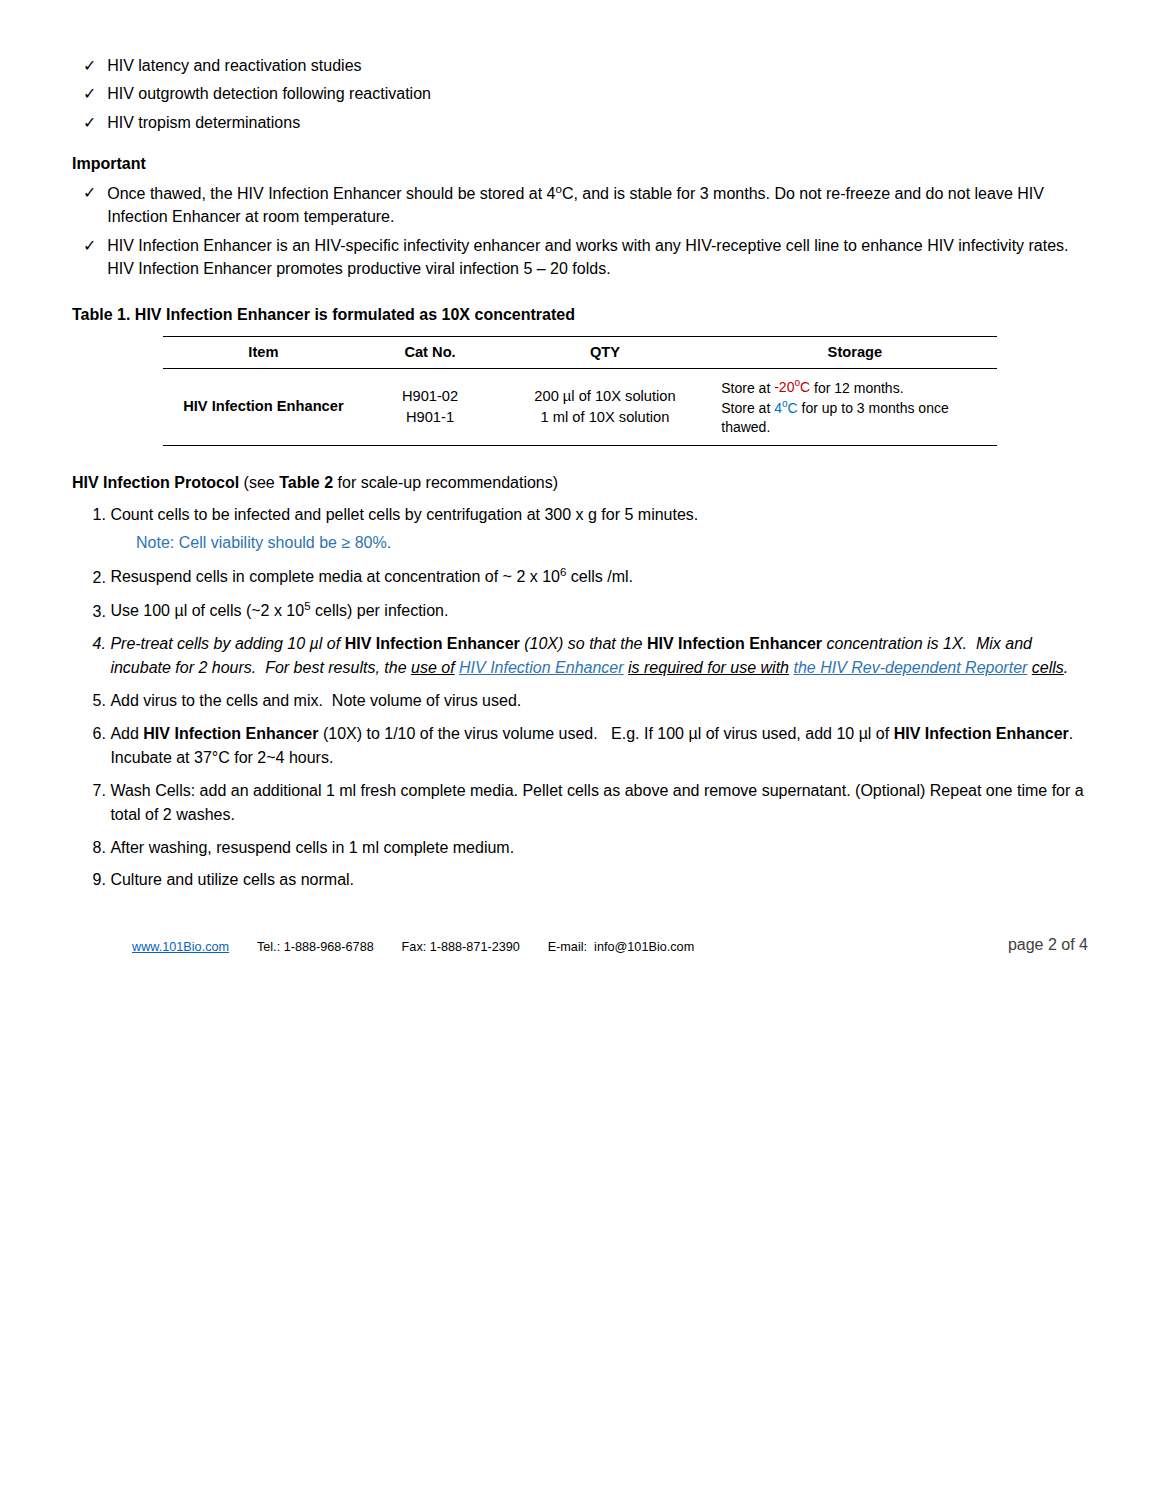HIV latency and reactivation studies
HIV outgrowth detection following reactivation
HIV tropism determinations
Important
Once thawed, the HIV Infection Enhancer should be stored at 4oC, and is stable for 3 months. Do not re-freeze and do not leave HIV Infection Enhancer at room temperature.
HIV Infection Enhancer is an HIV-specific infectivity enhancer and works with any HIV-receptive cell line to enhance HIV infectivity rates. HIV Infection Enhancer promotes productive viral infection 5 – 20 folds.
Table 1. HIV Infection Enhancer is formulated as 10X concentrated
| Item | Cat No. | QTY | Storage |
| --- | --- | --- | --- |
| HIV Infection Enhancer | H901-02 H901-1 | 200 µl of 10X solution 1 ml of 10X solution | Store at -20 o C for 12 months. Store at 4 o C for up to 3 months once thawed. |
HIV Infection Protocol (see Table 2 for scale-up recommendations)
Count cells to be infected and pellet cells by centrifugation at 300 x g for 5 minutes. Note: Cell viability should be ≥ 80%.
Resuspend cells in complete media at concentration of ~ 2 x 106 cells /ml.
Use 100 µl of cells (~2 x 105 cells) per infection.
Pre-treat cells by adding 10 µl of HIV Infection Enhancer (10X) so that the HIV Infection Enhancer concentration is 1X. Mix and incubate for 2 hours. For best results, the use of HIV Infection Enhancer is required for use with the HIV Rev-dependent Reporter cells.
Add virus to the cells and mix. Note volume of virus used.
Add HIV Infection Enhancer (10X) to 1/10 of the virus volume used. E.g. If 100 µl of virus used, add 10 µl of HIV Infection Enhancer. Incubate at 37°C for 2~4 hours.
Wash Cells: add an additional 1 ml fresh complete media. Pellet cells as above and remove supernatant. (Optional) Repeat one time for a total of 2 washes.
After washing, resuspend cells in 1 ml complete medium.
Culture and utilize cells as normal.
www.101Bio.com Tel.: 1-888-968-6788 Fax: 1-888-871-2390 E-mail: info@101Bio.com
page 2 of 4